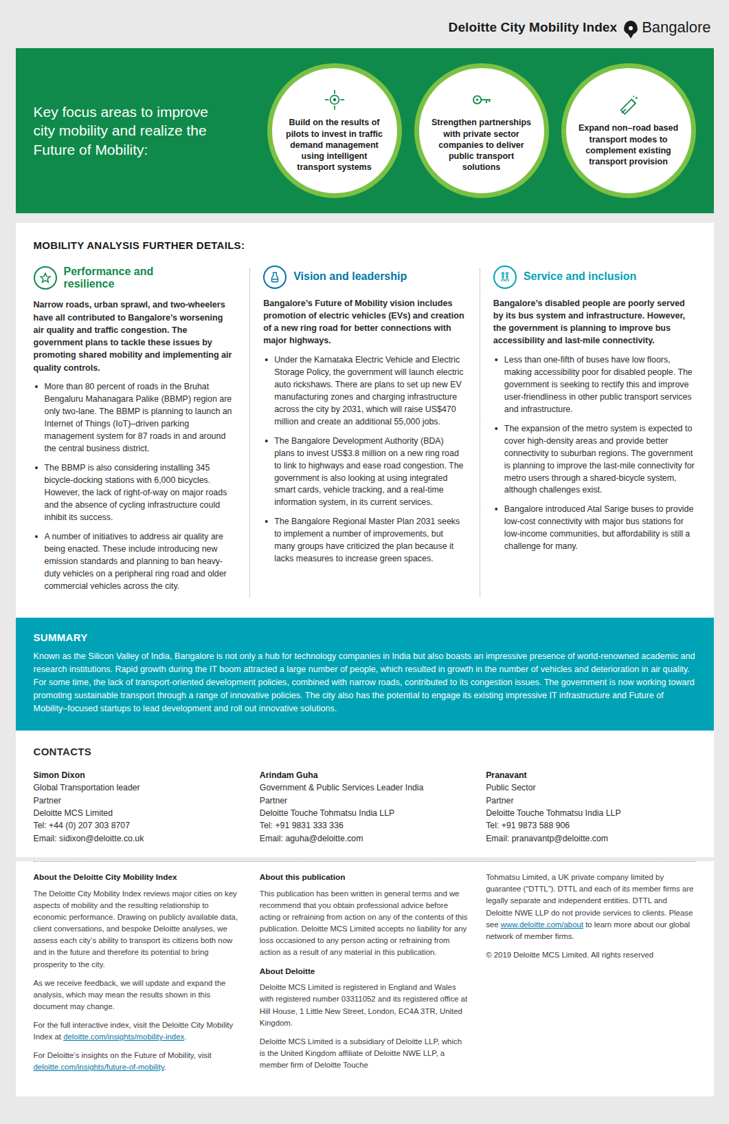Deloitte City Mobility Index Bangalore
Key focus areas to improve
city mobility and realize the
Future of Mobility:
Build on the results of pilots to invest in traffic demand management using intelligent transport systems
Strengthen partnerships with private sector companies to deliver public transport solutions
Expand non–road based transport modes to complement existing transport provision
MOBILITY ANALYSIS FURTHER DETAILS:
Performance and
resilience
Narrow roads, urban sprawl, and two-wheelers have all contributed to Bangalore’s worsening air quality and traffic congestion. The government plans to tackle these issues by promoting shared mobility and implementing air quality controls.
More than 80 percent of roads in the Bruhat Bengaluru Mahanagara Palike (BBMP) region are only two-lane. The BBMP is planning to launch an Internet of Things (IoT)–driven parking management system for 87 roads in and around the central business district.
The BBMP is also considering installing 345 bicycle-docking stations with 6,000 bicycles. However, the lack of right-of-way on major roads and the absence of cycling infrastructure could inhibit its success.
A number of initiatives to address air quality are being enacted. These include introducing new emission standards and planning to ban heavy-duty vehicles on a peripheral ring road and older commercial vehicles across the city.
Vision and leadership
Bangalore’s Future of Mobility vision includes promotion of electric vehicles (EVs) and creation of a new ring road for better connections with major highways.
Under the Karnataka Electric Vehicle and Electric Storage Policy, the government will launch electric auto rickshaws. There are plans to set up new EV manufacturing zones and charging infrastructure across the city by 2031, which will raise US$470 million and create an additional 55,000 jobs.
The Bangalore Development Authority (BDA) plans to invest US$3.8 million on a new ring road to link to highways and ease road congestion. The government is also looking at using integrated smart cards, vehicle tracking, and a real-time information system, in its current services.
The Bangalore Regional Master Plan 2031 seeks to implement a number of improvements, but many groups have criticized the plan because it lacks measures to increase green spaces.
Service and inclusion
Bangalore’s disabled people are poorly served by its bus system and infrastructure. However, the government is planning to improve bus accessibility and last-mile connectivity.
Less than one-fifth of buses have low floors, making accessibility poor for disabled people. The government is seeking to rectify this and improve user-friendliness in other public transport services and infrastructure.
The expansion of the metro system is expected to cover high-density areas and provide better connectivity to suburban regions. The government is planning to improve the last-mile connectivity for metro users through a shared-bicycle system, although challenges exist.
Bangalore introduced Atal Sarige buses to provide low-cost connectivity with major bus stations for low-income communities, but affordability is still a challenge for many.
SUMMARY
Known as the Silicon Valley of India, Bangalore is not only a hub for technology companies in India but also boasts an impressive presence of world-renowned academic and research institutions. Rapid growth during the IT boom attracted a large number of people, which resulted in growth in the number of vehicles and deterioration in air quality. For some time, the lack of transport-oriented development policies, combined with narrow roads, contributed to its congestion issues. The government is now working toward promoting sustainable transport through a range of innovative policies. The city also has the potential to engage its existing impressive IT infrastructure and Future of Mobility–focused startups to lead development and roll out innovative solutions.
CONTACTS
Simon Dixon
Global Transportation leader
Partner
Deloitte MCS Limited
Tel: +44 (0) 207 303 8707
Email: sidixon@deloitte.co.uk
Arindam Guha
Government & Public Services Leader India
Partner
Deloitte Touche Tohmatsu India LLP
Tel: +91 9831 333 336
Email: aguha@deloitte.com
Pranavant
Public Sector
Partner
Deloitte Touche Tohmatsu India LLP
Tel: +91 9873 588 906
Email: pranavantp@deloitte.com
About the Deloitte City Mobility Index
The Deloitte City Mobility Index reviews major cities on key aspects of mobility and the resulting relationship to economic performance. Drawing on publicly available data, client conversations, and bespoke Deloitte analyses, we assess each city’s ability to transport its citizens both now and in the future and therefore its potential to bring prosperity to the city.
As we receive feedback, we will update and expand the analysis, which may mean the results shown in this document may change.
For the full interactive index, visit the Deloitte City Mobility Index at deloitte.com/insights/mobility-index.
For Deloitte’s insights on the Future of Mobility, visit deloitte.com/insights/future-of-mobility.
About this publication
This publication has been written in general terms and we recommend that you obtain professional advice before acting or refraining from action on any of the contents of this publication. Deloitte MCS Limited accepts no liability for any loss occasioned to any person acting or refraining from action as a result of any material in this publication.
About Deloitte
Deloitte MCS Limited is registered in England and Wales with registered number 03311052 and its registered office at Hill House, 1 Little New Street, London, EC4A 3TR, United Kingdom.
Deloitte MCS Limited is a subsidiary of Deloitte LLP, which is the United Kingdom affiliate of Deloitte NWE LLP, a member firm of Deloitte Touche
Tohmatsu Limited, a UK private company limited by guarantee (“DTTL”). DTTL and each of its member firms are legally separate and independent entities. DTTL and Deloitte NWE LLP do not provide services to clients. Please see www.deloitte.com/about to learn more about our global network of member firms.
© 2019 Deloitte MCS Limited. All rights reserved